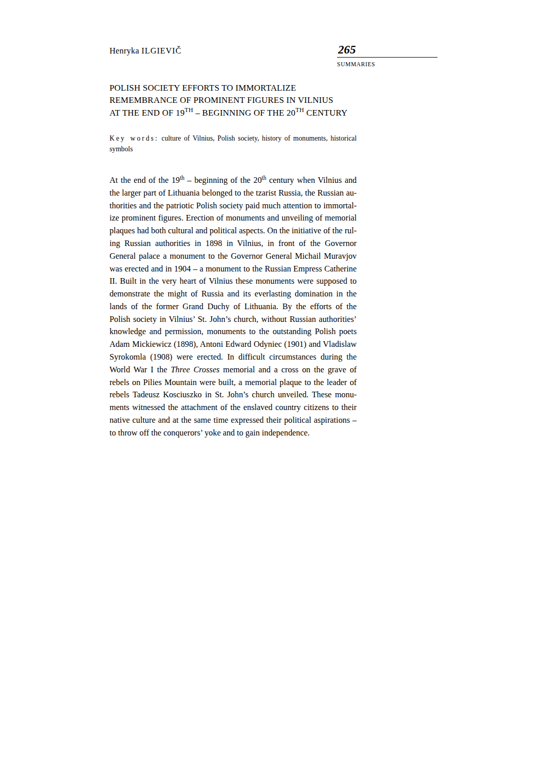Henryka ILGIEVIČ
265
Summaries
Polish society efforts to immortalize
remembrance of prominent figures in Vilnius
at the end of 19th – beginning of the 20th century
Key words: culture of Vilnius, Polish society, history of monuments, historical symbols
At the end of the 19th – beginning of the 20th century when Vilnius and the larger part of Lithuania belonged to the tzarist Russia, the Russian authorities and the patriotic Polish society paid much attention to immortalize prominent figures. Erection of monuments and unveiling of memorial plaques had both cultural and political aspects. On the initiative of the ruling Russian authorities in 1898 in Vilnius, in front of the Governor General palace a monument to the Governor General Michail Muravjov was erected and in 1904 – a monument to the Russian Empress Catherine II. Built in the very heart of Vilnius these monuments were supposed to demonstrate the might of Russia and its everlasting domination in the lands of the former Grand Duchy of Lithuania. By the efforts of the Polish society in Vilnius’ St. John’s church, without Russian authorities’ knowledge and permission, monuments to the outstanding Polish poets Adam Mickiewicz (1898), Antoni Edward Odyniec (1901) and Vladislaw Syrokomla (1908) were erected. In difficult circumstances during the World War I the Three Crosses memorial and a cross on the grave of rebels on Pilies Mountain were built, a memorial plaque to the leader of rebels Tadeusz Kosciuszko in St. John’s church unveiled. These monuments witnessed the attachment of the enslaved country citizens to their native culture and at the same time expressed their political aspirations – to throw off the conquerors’ yoke and to gain independence.